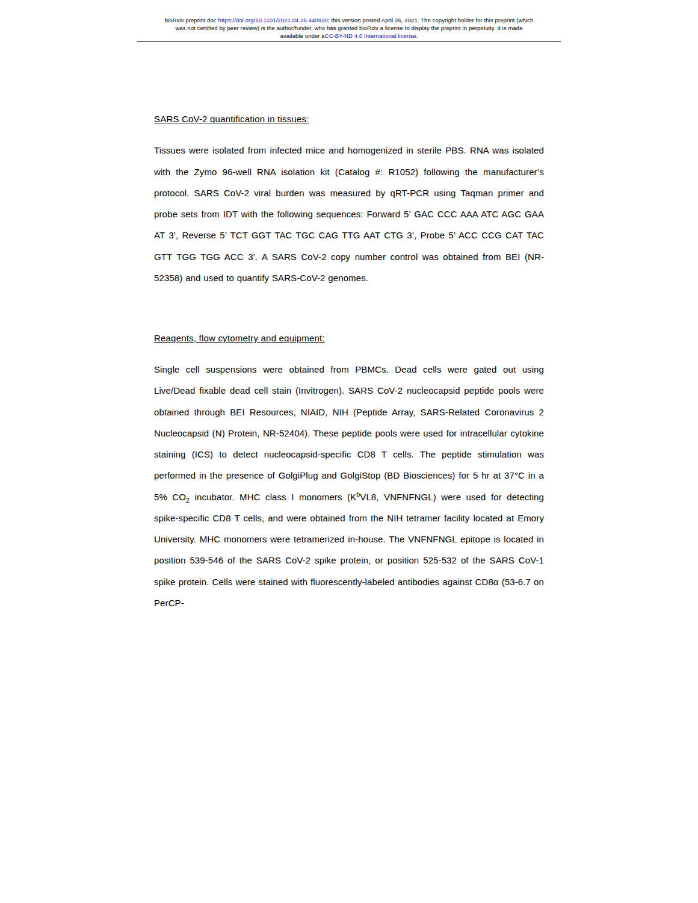bioRxiv preprint doi: https://doi.org/10.1101/2021.04.26.440920; this version posted April 26, 2021. The copyright holder for this preprint (which was not certified by peer review) is the author/funder, who has granted bioRxiv a license to display the preprint in perpetuity. It is made available under aCC-BY-ND 4.0 International license.
SARS CoV-2 quantification in tissues:
Tissues were isolated from infected mice and homogenized in sterile PBS. RNA was isolated with the Zymo 96-well RNA isolation kit (Catalog #: R1052) following the manufacturer’s protocol. SARS CoV-2 viral burden was measured by qRT-PCR using Taqman primer and probe sets from IDT with the following sequences: Forward 5’ GAC CCC AAA ATC AGC GAA AT 3’, Reverse 5’ TCT GGT TAC TGC CAG TTG AAT CTG 3’, Probe 5’ ACC CCG CAT TAC GTT TGG TGG ACC 3’. A SARS CoV-2 copy number control was obtained from BEI (NR-52358) and used to quantify SARS-CoV-2 genomes.
Reagents, flow cytometry and equipment:
Single cell suspensions were obtained from PBMCs. Dead cells were gated out using Live/Dead fixable dead cell stain (Invitrogen). SARS CoV-2 nucleocapsid peptide pools were obtained through BEI Resources, NIAID, NIH (Peptide Array, SARS-Related Coronavirus 2 Nucleocapsid (N) Protein, NR-52404). These peptide pools were used for intracellular cytokine staining (ICS) to detect nucleocapsid-specific CD8 T cells. The peptide stimulation was performed in the presence of GolgiPlug and GolgiStop (BD Biosciences) for 5 hr at 37°C in a 5% CO2 incubator. MHC class I monomers (KbVL8, VNFNFNGL) were used for detecting spike-specific CD8 T cells, and were obtained from the NIH tetramer facility located at Emory University. MHC monomers were tetramerized in-house. The VNFNFNGL epitope is located in position 539-546 of the SARS CoV-2 spike protein, or position 525-532 of the SARS CoV-1 spike protein. Cells were stained with fluorescently-labeled antibodies against CD8α (53-6.7 on PerCP-